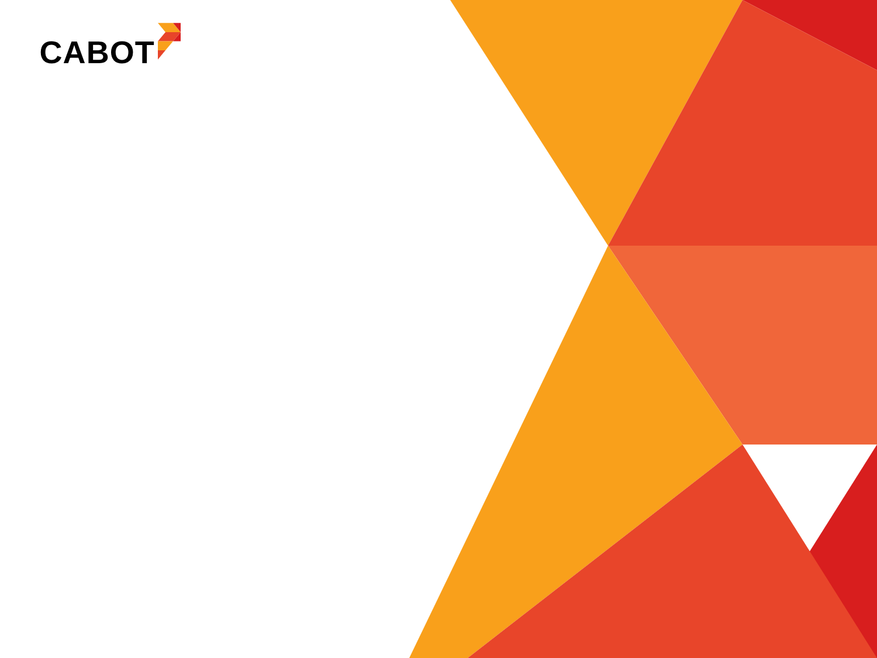CABOT